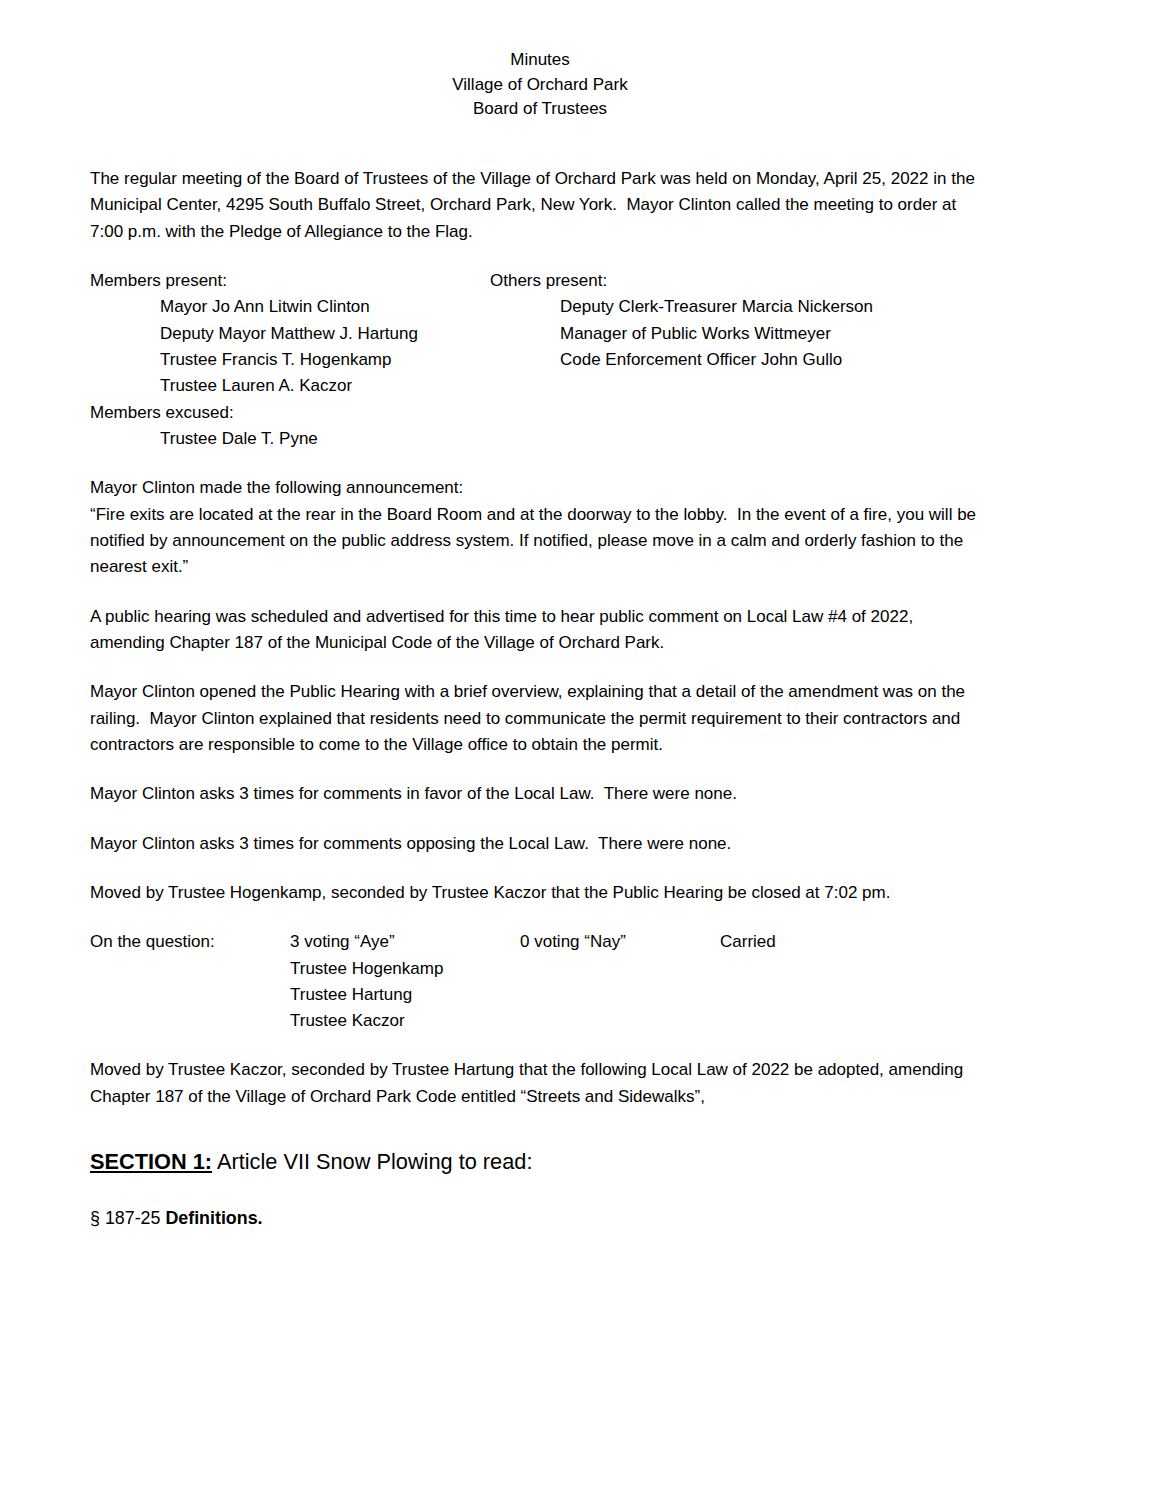Minutes
Village of Orchard Park
Board of Trustees
The regular meeting of the Board of Trustees of the Village of Orchard Park was held on Monday, April 25, 2022 in the Municipal Center, 4295 South Buffalo Street, Orchard Park, New York. Mayor Clinton called the meeting to order at 7:00 p.m. with the Pledge of Allegiance to the Flag.
Members present:
Others present:
Mayor Jo Ann Litwin Clinton
Deputy Clerk-Treasurer Marcia Nickerson
Deputy Mayor Matthew J. Hartung
Manager of Public Works Wittmeyer
Trustee Francis T. Hogenkamp
Code Enforcement Officer John Gullo
Trustee Lauren A. Kaczor
Members excused:
Trustee Dale T. Pyne
Mayor Clinton made the following announcement:
“Fire exits are located at the rear in the Board Room and at the doorway to the lobby. In the event of a fire, you will be notified by announcement on the public address system. If notified, please move in a calm and orderly fashion to the nearest exit.”
A public hearing was scheduled and advertised for this time to hear public comment on Local Law #4 of 2022, amending Chapter 187 of the Municipal Code of the Village of Orchard Park.
Mayor Clinton opened the Public Hearing with a brief overview, explaining that a detail of the amendment was on the railing. Mayor Clinton explained that residents need to communicate the permit requirement to their contractors and contractors are responsible to come to the Village office to obtain the permit.
Mayor Clinton asks 3 times for comments in favor of the Local Law. There were none.
Mayor Clinton asks 3 times for comments opposing the Local Law. There were none.
Moved by Trustee Hogenkamp, seconded by Trustee Kaczor that the Public Hearing be closed at 7:02 pm.
On the question:
3 voting “Aye”
0 voting “Nay”
Carried
Trustee Hogenkamp
Trustee Hartung
Trustee Kaczor
Moved by Trustee Kaczor, seconded by Trustee Hartung that the following Local Law of 2022 be adopted, amending Chapter 187 of the Village of Orchard Park Code entitled “Streets and Sidewalks”,
SECTION 1: Article VII Snow Plowing to read:
§ 187-25 Definitions.